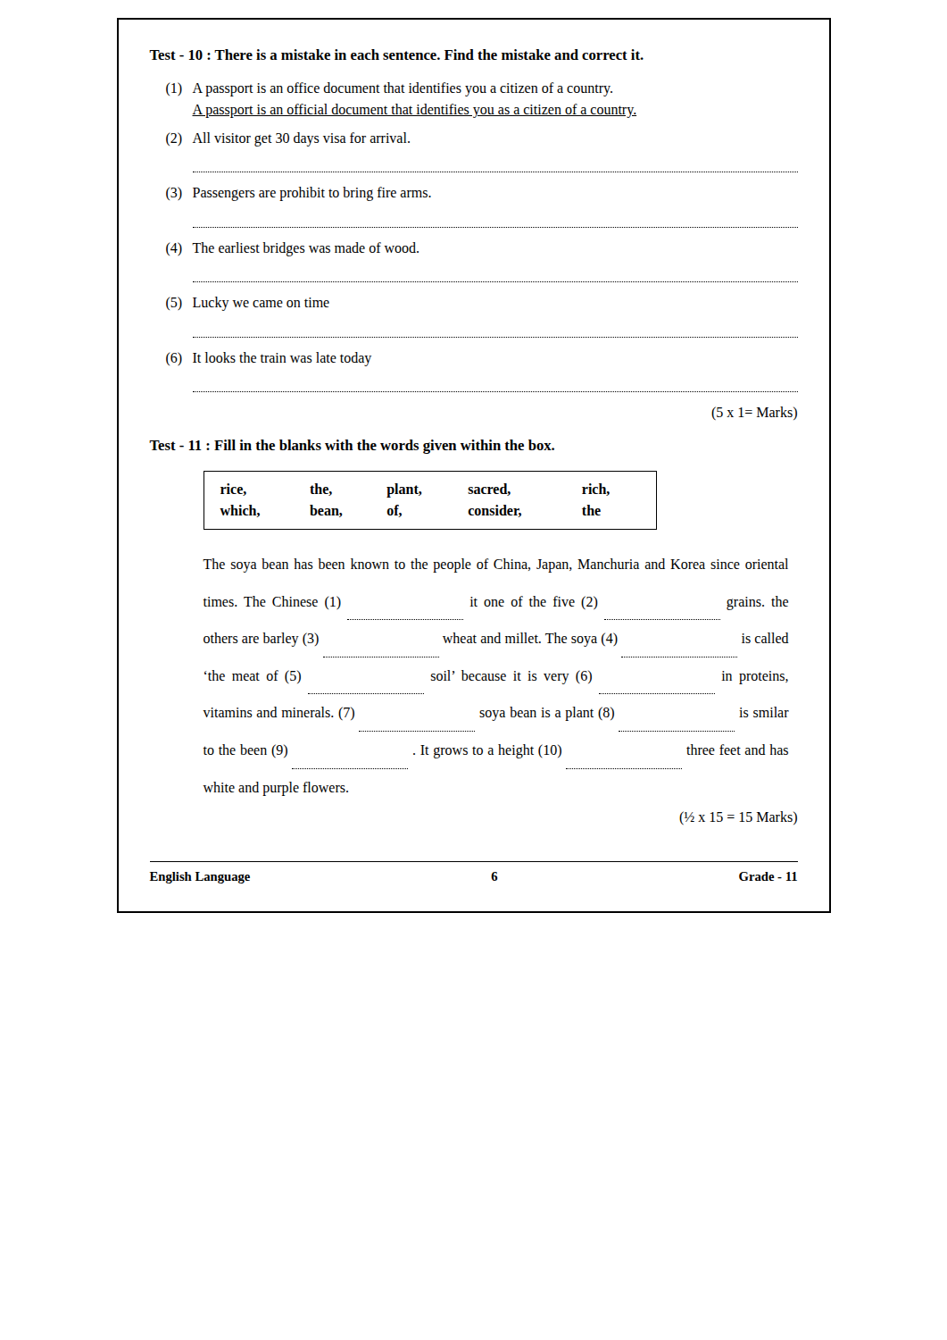Test - 10 : There is a mistake in each sentence. Find the mistake and correct it.
(1) A passport is an office document that identifies you a citizen of a country. A passport is an official document that identifies you as a citizen of a country.
(2) All visitor get 30 days visa for arrival.
(3) Passengers are prohibit to bring fire arms.
(4) The earliest bridges was made of wood.
(5) Lucky we came on time
(6) It looks the train was late today
(5 x 1= Marks)
Test - 11 : Fill in the blanks with the words given within the box.
| rice, | the, | plant, | sacred, | rich, |
| which, | bean, | of, | consider, | the |
The soya bean has been known to the people of China, Japan, Manchuria and Korea since oriental times. The Chinese (1) it one of the five (2) grains. the others are barley (3) wheat and millet. The soya (4) is called ‘the meat of (5) soil’ because it is very (6) in proteins, vitamins and minerals. (7) soya bean is a plant (8) is smilar to the been (9) . It grows to a height (10) three feet and has white and purple flowers.
(½ x 15 = 15 Marks)
English Language 6 Grade - 11